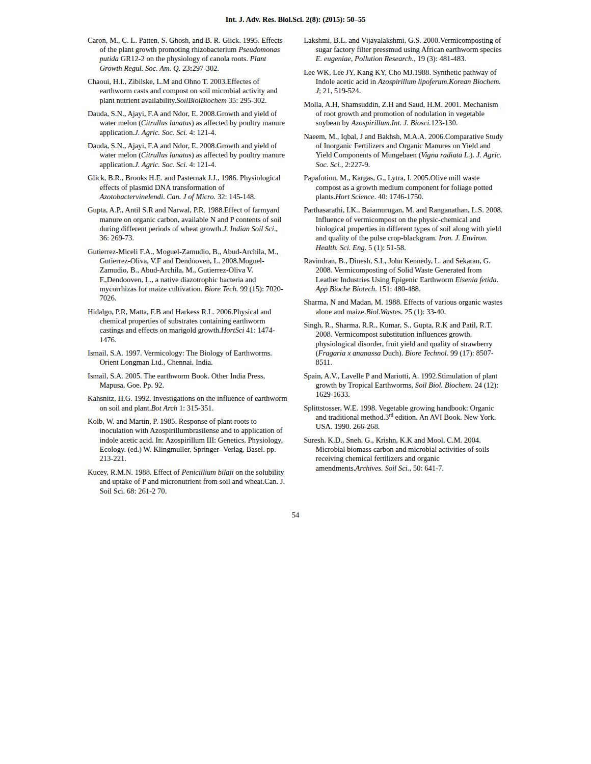Int. J. Adv. Res. Biol.Sci. 2(8): (2015): 50–55
Caron, M., C. L. Patten, S. Ghosh, and B. R. Glick. 1995. Effects of the plant growth promoting rhizobacterium Pseudomonas putida GR12-2 on the physiology of canola roots. Plant Growth Regul. Soc. Am. Q. 23: 297-302.
Chaoui, H.I., Zibilske, L.M and Ohno T. 2003.Effectes of earthworm casts and compost on soil microbial activity and plant nutrient availability.SoilBiolBiochem 35: 295-302.
Dauda, S.N., Ajayi, F.A and Ndor, E. 2008.Growth and yield of water melon (Citrullus lanatus) as affected by poultry manure application.J. Agric. Soc. Sci. 4: 121-4.
Dauda, S.N., Ajayi, F.A and Ndor, E. 2008.Growth and yield of water melon (Citrullus lanatus) as affected by poultry manure application.J. Agric. Soc. Sci. 4: 121-4.
Glick, B.R., Brooks H.E. and Pasternak J.J., 1986. Physiological effects of plasmid DNA transformation of Azotobactervinelendi. Can. J of Micro. 32: 145-148.
Gupta, A.P., Antil S.R and Narwal, P.R. 1988.Effect of farmyard manure on organic carbon, available N and P contents of soil during different periods of wheat growth.J. Indian Soil Sci., 36: 269-73.
Gutierrez-Miceli F.A., Moguel-Zamudio, B., Abud-Archila, M., Gutierrez-Oliva, V.F and Dendooven, L. 2008.Moguel-Zamudio, B., Abud-Archila, M., Gutierrez-Oliva V. F.,Dendooven, L., a native diazotrophic bacteria and mycorrhizas for maize cultivation. Biore Tech. 99 (15): 7020-7026.
Hidalgo, P.R, Matta, F.B and Harkess R.L. 2006.Physical and chemical properties of substrates containing earthworm castings and effects on marigold growth.HortSci 41: 1474-1476.
Ismail, S.A. 1997. Vermicology: The Biology of Earthworms. Orient Longman Ltd., Chennai, India.
Ismail, S.A. 2005. The earthworm Book. Other India Press, Mapusa, Goe. Pp. 92.
Kahsnitz, H.G. 1992. Investigations on the influence of earthworm on soil and plant.Bot Arch 1: 315-351.
Kolb, W. and Martin, P. 1985. Response of plant roots to inoculation with Azospirillumbrasilense and to application of indole acetic acid. In: Azospirillum III: Genetics, Physiology, Ecology. (ed.) W. Klingmuller, Springer- Verlag, Basel. pp. 213-221.
Kucey, R.M.N. 1988. Effect of Penicillium bilaji on the solubility and uptake of P and micronutrient from soil and wheat.Can. J. Soil Sci. 68: 261-2 70.
Lakshmi, B.L. and Vijayalakshmi, G.S. 2000.Vermicomposting of sugar factory filter pressmud using African earthworm species E. eugeniae, Pollution Research., 19 (3): 481-483.
Lee WK, Lee JY, Kang KY, Cho MJ.1988. Synthetic pathway of Indole acetic acid in Azospirillum lipoferum.Korean Biochem. J; 21, 519-524.
Molla, A.H, Shamsuddin, Z.H and Saud, H.M. 2001. Mechanism of root growth and promotion of nodulation in vegetable soybean by Azospirillum.Int. J. Biosci. 123-130.
Naeem, M., Iqbal, J and Bakhsh, M.A.A. 2006.Comparative Study of Inorganic Fertilizers and Organic Manures on Yield and Yield Components of Mungebaen (Vigna radiata L.). J. Agric. Soc. Sci., 2:227-9.
Papafotiou, M., Kargas, G., Lytra, I. 2005.Olive mill waste compost as a growth medium component for foliage potted plants.Hort Science. 40: 1746-1750.
Parthasarathi, I.K., Baiamurugan, M. and Ranganathan, L.S. 2008. Influence of vermicompost on the physic-chemical and biological properties in different types of soil along with yield and quality of the pulse crop-blackgram. Iron. J. Environ. Health. Sci. Eng. 5 (1): 51-58.
Ravindran, B., Dinesh, S.L, John Kennedy, L. and Sekaran, G. 2008. Vermicomposting of Solid Waste Generated from Leather Industries Using Epigenic Earthworm Eisenia fetida. App Bioche Biotech. 151: 480-488.
Sharma, N and Madan, M. 1988. Effects of various organic wastes alone and maize.Biol.Wastes. 25 (1): 33-40.
Singh, R., Sharma, R.R., Kumar, S., Gupta, R.K and Patil, R.T. 2008. Vermicompost substitution influences growth, physiological disorder, fruit yield and quality of strawberry (Fragaria x ananassa Duch). Biore Technol. 99 (17): 8507-8511.
Spain, A.V., Lavelle P and Mariotti, A. 1992.Stimulation of plant growth by Tropical Earthworms, Soil Biol. Biochem. 24 (12): 1629-1633.
Splittstosser, W.E. 1998. Vegetable growing handbook: Organic and traditional method.3rd edition. An AVI Book. New York. USA. 1990. 266-268.
Suresh, K.D., Sneh, G., Krishn, K.K and Mool, C.M. 2004. Microbial biomass carbon and microbial activities of soils receiving chemical fertilizers and organic amendments.Archives. Soil Sci., 50: 641-7.
54